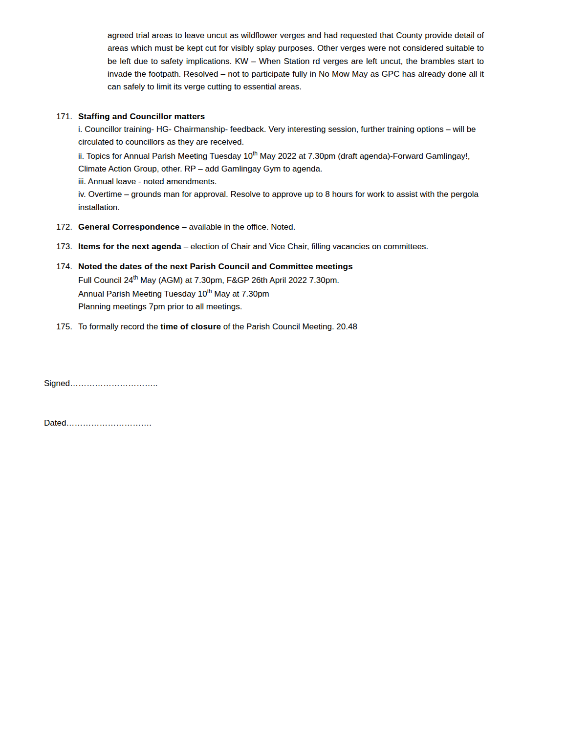agreed trial areas to leave uncut as wildflower verges and had requested that County provide detail of areas which must be kept cut for visibly splay purposes. Other verges were not considered suitable to be left due to safety implications. KW – When Station rd verges are left uncut, the brambles start to invade the footpath. Resolved – not to participate fully in No Mow May as GPC has already done all it can safely to limit its verge cutting to essential areas.
171. Staffing and Councillor matters i. Councillor training- HG- Chairmanship- feedback. Very interesting session, further training options – will be circulated to councillors as they are received. ii. Topics for Annual Parish Meeting Tuesday 10th May 2022 at 7.30pm (draft agenda)-Forward Gamlingay!, Climate Action Group, other. RP – add Gamlingay Gym to agenda. iii. Annual leave - noted amendments. iv. Overtime – grounds man for approval. Resolve to approve up to 8 hours for work to assist with the pergola installation.
172. General Correspondence – available in the office. Noted.
173. Items for the next agenda – election of Chair and Vice Chair, filling vacancies on committees.
174. Noted the dates of the next Parish Council and Committee meetings Full Council 24th May (AGM) at 7.30pm, F&GP 26th April 2022 7.30pm. Annual Parish Meeting Tuesday 10th May at 7.30pm Planning meetings 7pm prior to all meetings.
175. To formally record the time of closure of the Parish Council Meeting. 20.48
Signed…………………………..
Dated………………………….